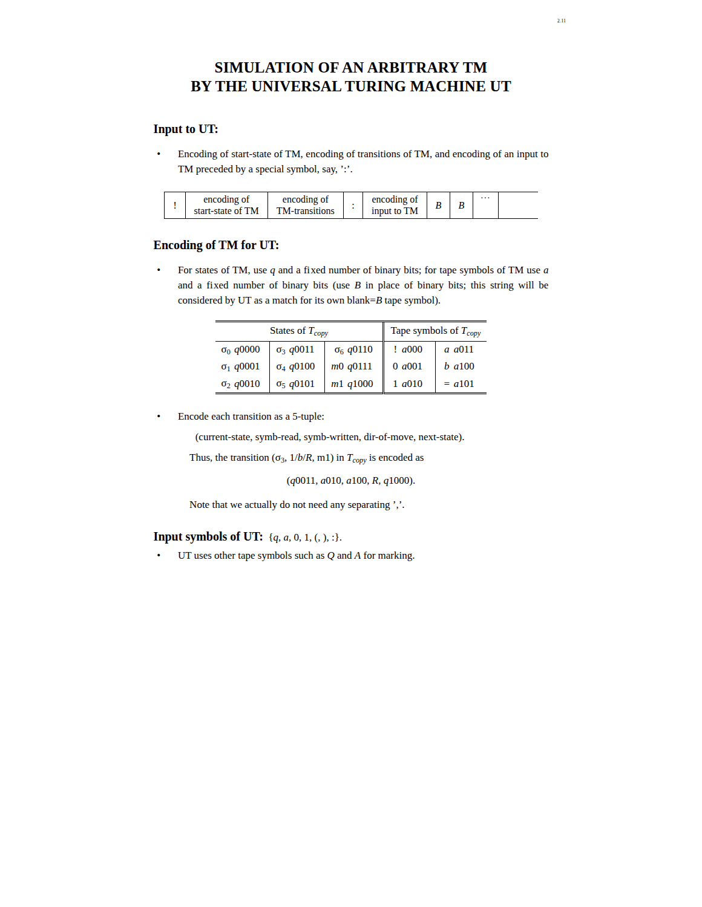2.11
SIMULATION OF AN ARBITRARY TM
BY THE UNIVERSAL TURING MACHINE UT
Input to UT:
•
Encoding of start-state of TM, encoding of transitions of TM, and encoding of an input to TM preceded by a special symbol, say, ’:’.
| ! | encoding of start-state of TM | encoding of TM-transitions | : | encoding of input to TM | B | B | ··· | |
Encoding of TM for UT:
•
For states of TM, use q and a fi xed number of binary bits; for tape symbols of TM use a and a fi xed number of binary bits (use B in place of binary bits; this string will be considered by UT as a match for its own blank=B tape symbol).
| States of T copy | Tape symbols of T copy |
| σ 0 | q 0000 | σ 3 | q 0011 | σ 6 | q 0110 | ! | a 000 | a | a 011 |
| σ 1 | q 0001 | σ 4 | q 0100 | m 0 | q 0111 | 0 | a 001 | b | a 100 |
| σ 2 | q 0010 | σ 5 | q 0101 | m 1 | q 1000 | 1 | a 010 | = | a 101 |
•
Encode each transition as a 5-tuple:
(current-state, symb-read, symb-written, dir-of-move, next-state).
Thus, the transition (σ3, 1/b/R, m1) in Tcopy is encoded as
(q0011, a010, a100, R, q1000).
Note that we actually do not need any separating ’,’.
Input symbols of UT:
{q, a, 0, 1, (, ), :}.
•
UT uses other tape symbols such as Q and A for marking.